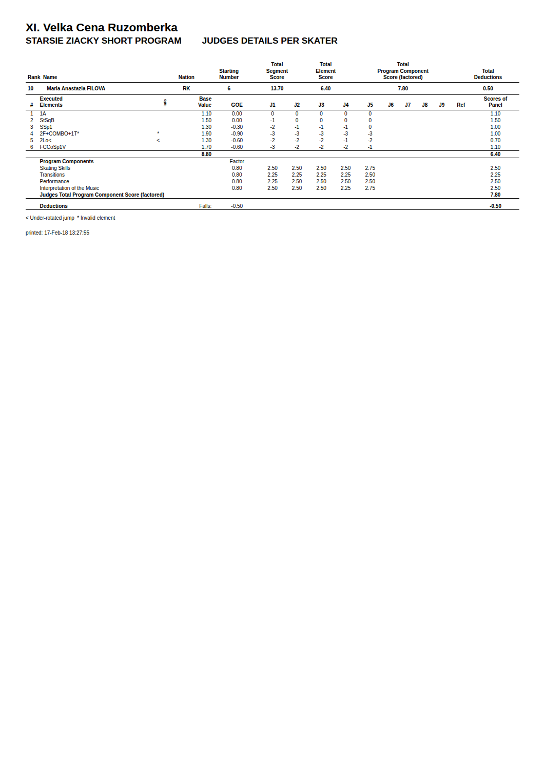XI. Velka Cena Ruzomberka
STARSIE ZIACKY SHORT PROGRAM JUDGES DETAILS PER SKATER
| Rank Name | Nation | Starting Number | Total Segment Score | Total Element Score | Total Program Component Score (factored) | Total Deductions |
| --- | --- | --- | --- | --- | --- | --- |
| 10 | Maria Anastazia FILOVA | RK | 6 | 13.70 | 6.40 | 7.80 | 0.50 |
| # | Executed Elements | Info | Base Value | GOE | J1 | J2 | J3 | J4 | J5 | J6 | J7 | J8 | J9 | Ref | Scores of Panel |
| --- | --- | --- | --- | --- | --- | --- | --- | --- | --- | --- | --- | --- | --- | --- | --- |
| 1 | 1A | | 1.10 | 0.00 | 0 | 0 | 0 | 0 | 0 | | | | | | 1.10 |
| 2 | StSqB | | 1.50 | 0.00 | -1 | 0 | 0 | 0 | 0 | | | | | | 1.50 |
| 3 | SSp1 | | 1.30 | -0.30 | -2 | -1 | -1 | -1 | 0 | | | | | | 1.00 |
| 4 | 2F+COMBO+1T* | * | 1.90 | -0.90 | -3 | -3 | -3 | -3 | -3 | | | | | | 1.00 |
| 5 | 2Lo< | < | 1.30 | -0.60 | -2 | -2 | -2 | -1 | -2 | | | | | | 0.70 |
| 6 | FCCoSp1V | | 1.70 | -0.60 | -3 | -2 | -2 | -2 | -1 | | | | | | 1.10 |
| | | | 8.80 | | | | | | | | | | | | 6.40 |
| | Program Components | Factor | | | | | | | | | | | |
| | Skating Skills | 0.80 | 2.50 | 2.50 | 2.50 | 2.50 | 2.75 | | | | | | 2.50 |
| | Transitions | 0.80 | 2.25 | 2.25 | 2.25 | 2.25 | 2.50 | | | | | | 2.25 |
| | Performance | 0.80 | 2.25 | 2.50 | 2.50 | 2.50 | 2.50 | | | | | | 2.50 |
| | Interpretation of the Music | 0.80 | 2.50 | 2.50 | 2.50 | 2.25 | 2.75 | | | | | | 2.50 |
| | Judges Total Program Component Score (factored) | | | | | | | | | | | 7.80 |
| | Deductions | | Falls: | -0.50 | | | | | | | | | | | -0.50 |
< Under-rotated jump * Invalid element
printed: 17-Feb-18 13:27:55